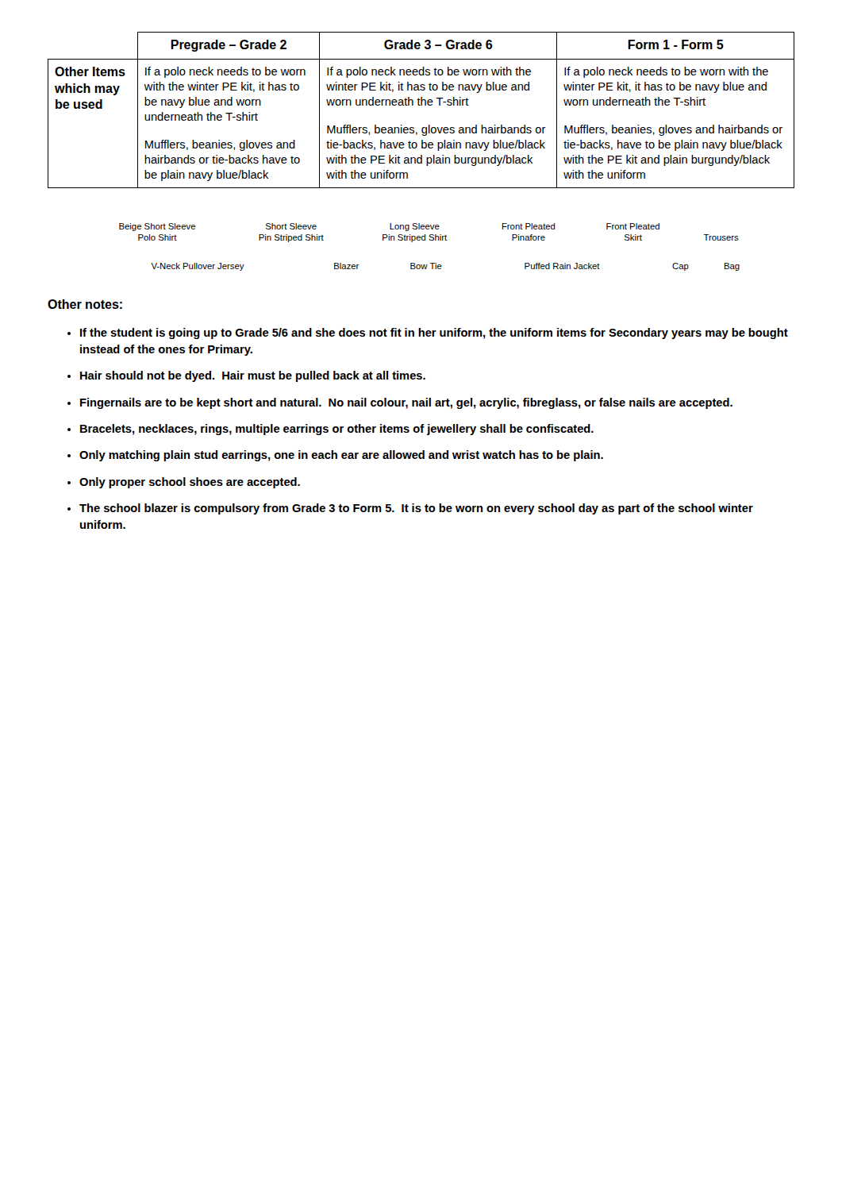| | Pregrade – Grade 2 | Grade 3 – Grade 6 | Form 1 - Form 5 |
| --- | --- | --- | --- |
| Other Items which may be used | If a polo neck needs to be worn with the winter PE kit, it has to be navy blue and worn underneath the T-shirt Mufflers, beanies, gloves and hairbands or tie-backs have to be plain navy blue/black | If a polo neck needs to be worn with the winter PE kit, it has to be navy blue and worn underneath the T-shirt Mufflers, beanies, gloves and hairbands or tie-backs, have to be plain navy blue/black with the PE kit and plain burgundy/black with the uniform | If a polo neck needs to be worn with the winter PE kit, it has to be navy blue and worn underneath the T-shirt Mufflers, beanies, gloves and hairbands or tie-backs, have to be plain navy blue/black with the PE kit and plain burgundy/black with the uniform |
| Beige Short Sleeve Polo Shirt | Short Sleeve Pin Striped Shirt | Long Sleeve Pin Striped Shirt | Front Pleated Pinafore | Front Pleated Skirt | Trousers |
| V-Neck Pullover Jersey | Blazer | Bow Tie | Puffed Rain Jacket | Cap | Bag |
Other notes:
If the student is going up to Grade 5/6 and she does not fit in her uniform, the uniform items for Secondary years may be bought instead of the ones for Primary.
Hair should not be dyed. Hair must be pulled back at all times.
Fingernails are to be kept short and natural. No nail colour, nail art, gel, acrylic, fibreglass, or false nails are accepted.
Bracelets, necklaces, rings, multiple earrings or other items of jewellery shall be confiscated.
Only matching plain stud earrings, one in each ear are allowed and wrist watch has to be plain.
Only proper school shoes are accepted.
The school blazer is compulsory from Grade 3 to Form 5. It is to be worn on every school day as part of the school winter uniform.